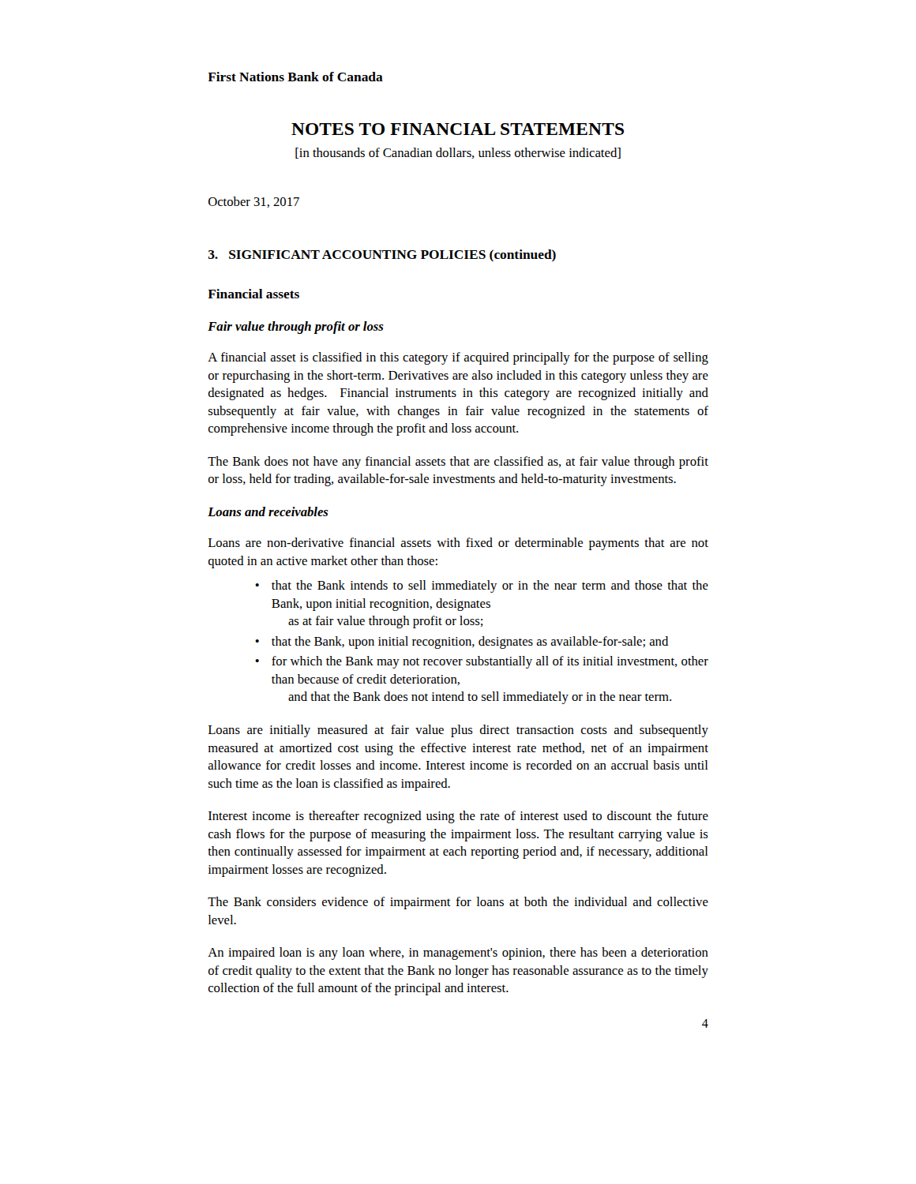First Nations Bank of Canada
NOTES TO FINANCIAL STATEMENTS
[in thousands of Canadian dollars, unless otherwise indicated]
October 31, 2017
3. SIGNIFICANT ACCOUNTING POLICIES (continued)
Financial assets
Fair value through profit or loss
A financial asset is classified in this category if acquired principally for the purpose of selling or repurchasing in the short-term. Derivatives are also included in this category unless they are designated as hedges. Financial instruments in this category are recognized initially and subsequently at fair value, with changes in fair value recognized in the statements of comprehensive income through the profit and loss account.
The Bank does not have any financial assets that are classified as, at fair value through profit or loss, held for trading, available-for-sale investments and held-to-maturity investments.
Loans and receivables
Loans are non-derivative financial assets with fixed or determinable payments that are not quoted in an active market other than those:
that the Bank intends to sell immediately or in the near term and those that the Bank, upon initial recognition, designatesas at fair value through profit or loss;
that the Bank, upon initial recognition, designates as available-for-sale; and
for which the Bank may not recover substantially all of its initial investment, other than because of credit deterioration,and that the Bank does not intend to sell immediately or in the near term.
Loans are initially measured at fair value plus direct transaction costs and subsequently measured at amortized cost using the effective interest rate method, net of an impairment allowance for credit losses and income. Interest income is recorded on an accrual basis until such time as the loan is classified as impaired.
Interest income is thereafter recognized using the rate of interest used to discount the future cash flows for the purpose of measuring the impairment loss. The resultant carrying value is then continually assessed for impairment at each reporting period and, if necessary, additional impairment losses are recognized.
The Bank considers evidence of impairment for loans at both the individual and collective level.
An impaired loan is any loan where, in management's opinion, there has been a deterioration of credit quality to the extent that the Bank no longer has reasonable assurance as to the timely collection of the full amount of the principal and interest.
4